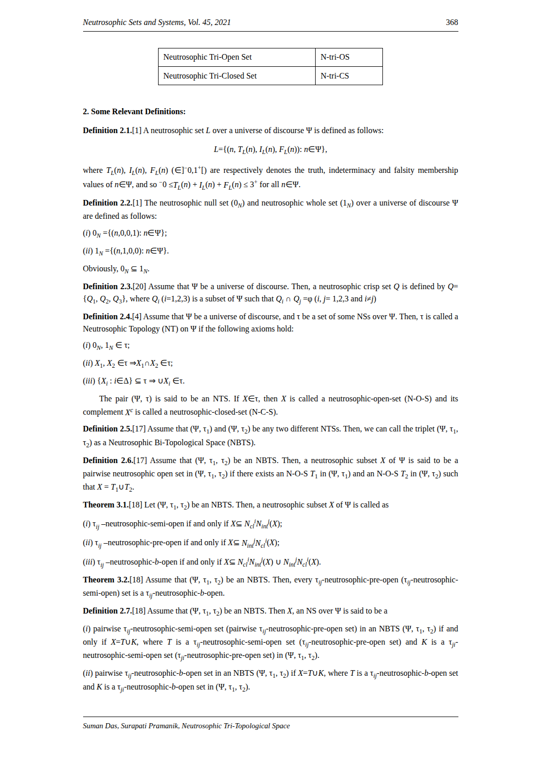Neutrosophic Sets and Systems, Vol. 45, 2021 368
| Neutrosophic Tri-Open Set | N-tri-OS |
| Neutrosophic Tri-Closed Set | N-tri-CS |
2. Some Relevant Definitions:
Definition 2.1.[1] A neutrosophic set L over a universe of discourse Ψ is defined as follows:
L={(n, TL(n), IL(n), FL(n)): n∈Ψ},
where TL(n), IL(n), FL(n) (∈]−0,1+[) are respectively denotes the truth, indeterminacy and falsity membership values of n∈Ψ, and so −0 ≤TL(n) + IL(n) + FL(n) ≤ 3+ for all n∈Ψ.
Definition 2.2.[1] The neutrosophic null set (0N) and neutrosophic whole set (1N) over a universe of discourse Ψ are defined as follows:
(i) 0N ={(n,0,0,1): n∈Ψ};
(ii) 1N ={(n,1,0,0): n∈Ψ}.
Obviously, 0N ⊆ 1N.
Definition 2.3.[20] Assume that Ψ be a universe of discourse. Then, a neutrosophic crisp set Q is defined by Q={Q1, Q2, Q3}, where Qi (i=1,2,3) is a subset of Ψ such that Qi ∩ Qj =φ (i, j= 1,2,3 and i≠j)
Definition 2.4.[4] Assume that Ψ be a universe of discourse, and τ be a set of some NSs over Ψ. Then, τ is called a Neutrosophic Topology (NT) on Ψ if the following axioms hold:
(i) 0N, 1N ∈ τ;
(ii) X1, X2 ∈τ ⇒X1∩X2 ∈τ;
(iii) {Xi : i∈Δ} ⊆ τ ⇒ ∪Xi ∈τ.
The pair (Ψ, τ) is said to be an NTS. If X∈τ, then X is called a neutrosophic-open-set (N-O-S) and its complement Xc is called a neutrosophic-closed-set (N-C-S).
Definition 2.5.[17] Assume that (Ψ, τ1) and (Ψ, τ2) be any two different NTSs. Then, we can call the triplet (Ψ, τ1, τ2) as a Neutrosophic Bi-Topological Space (NBTS).
Definition 2.6.[17] Assume that (Ψ, τ1, τ2) be an NBTS. Then, a neutrosophic subset X of Ψ is said to be a pairwise neutrosophic open set in (Ψ, τ1, τ2) if there exists an N-O-S T1 in (Ψ, τ1) and an N-O-S T2 in (Ψ, τ2) such that X = T1∪T2.
Theorem 3.1.[18] Let (Ψ, τ1, τ2) be an NBTS. Then, a neutrosophic subset X of Ψ is called as
(i) τij –neutrosophic-semi-open if and only if X⊆ NcliNintj(X);
(ii) τij –neutrosophic-pre-open if and only if X⊆ NintjNcli(X);
(iii) τij –neutrosophic-b-open if and only if X⊆ NcliNintj(X) ∪ NintjNcli(X).
Theorem 3.2.[18] Assume that (Ψ, τ1, τ2) be an NBTS. Then, every τij-neutrosophic-pre-open (τij-neutrosophic-semi-open) set is a τij-neutrosophic-b-open.
Definition 2.7.[18] Assume that (Ψ, τ1, τ2) be an NBTS. Then X, an NS over Ψ is said to be a
(i) pairwise τij-neutrosophic-semi-open set (pairwise τij-neutrosophic-pre-open set) in an NBTS (Ψ, τ1, τ2) if and only if X=T∪K, where T is a τij-neutrosophic-semi-open set (τij-neutrosophic-pre-open set) and K is a τji-neutrosophic-semi-open set (τji-neutrosophic-pre-open set) in (Ψ, τ1, τ2).
(ii) pairwise τij-neutrosophic-b-open set in an NBTS (Ψ, τ1, τ2) if X=T∪K, where T is a τij-neutrosophic-b-open set and K is a τji-neutrosophic-b-open set in (Ψ, τ1, τ2).
Suman Das, Surapati Pramanik, Neutrosophic Tri-Topological Space